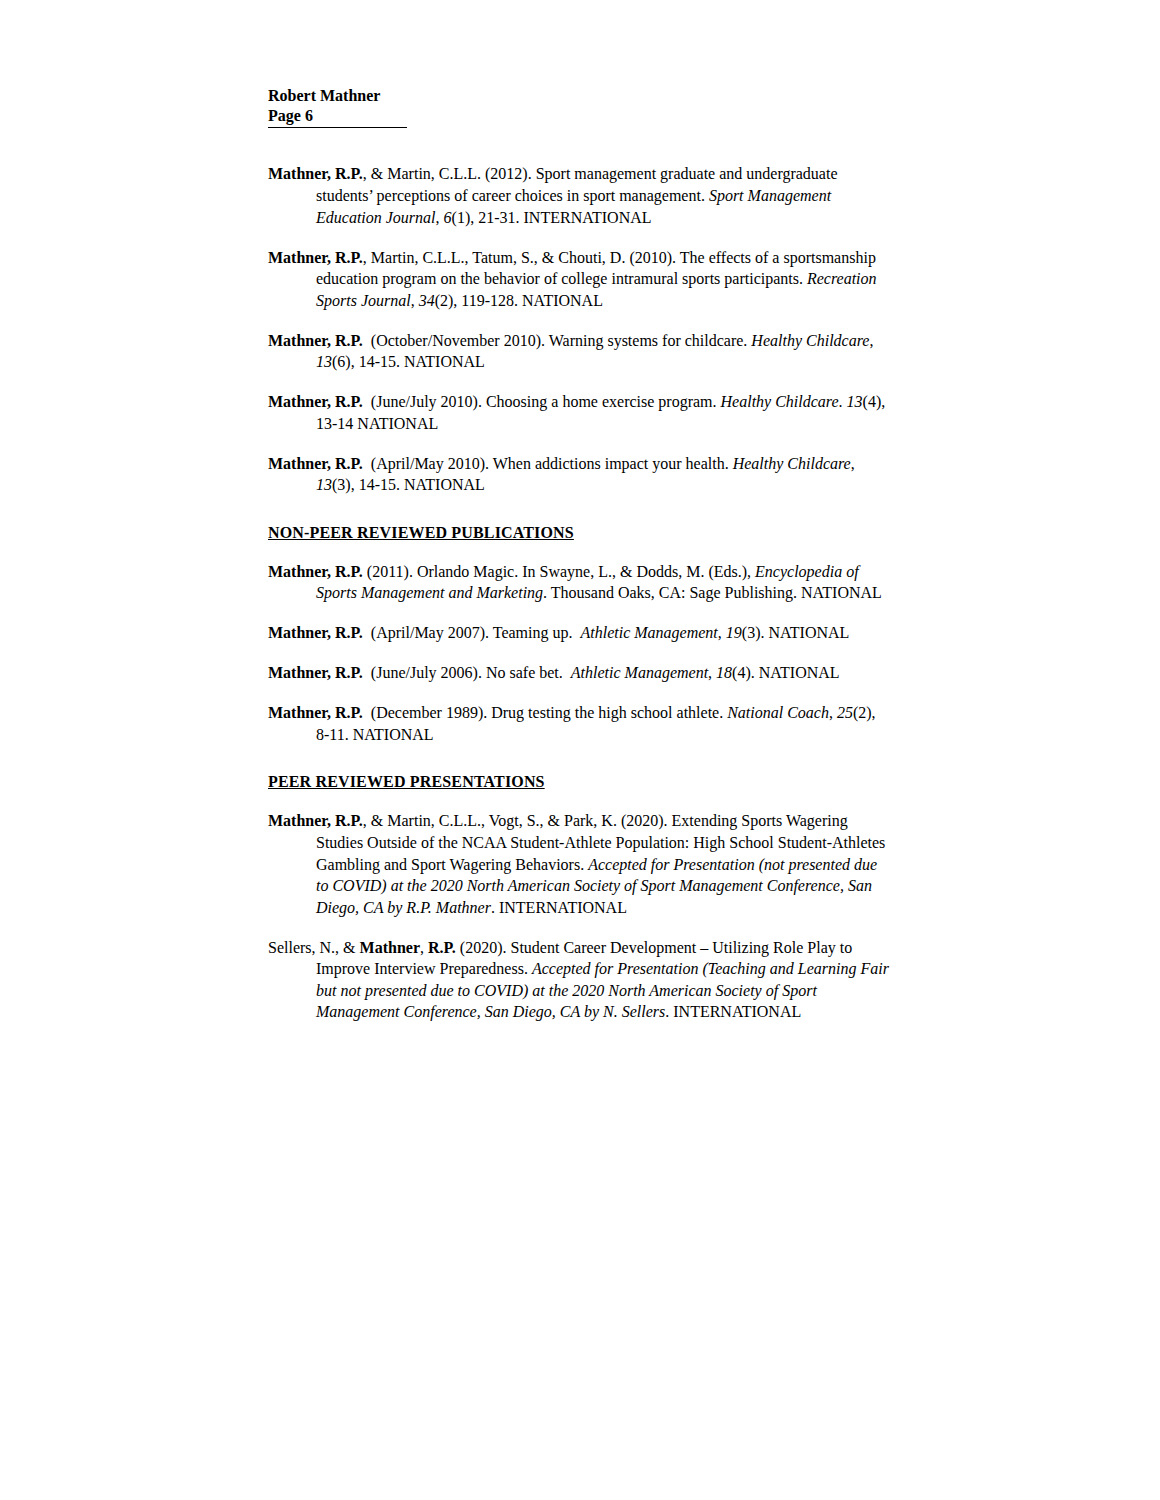Robert Mathner
Page 6
Mathner, R.P., & Martin, C.L.L. (2012). Sport management graduate and undergraduate students’ perceptions of career choices in sport management. Sport Management Education Journal, 6(1), 21-31. INTERNATIONAL
Mathner, R.P., Martin, C.L.L., Tatum, S., & Chouti, D. (2010). The effects of a sportsmanship education program on the behavior of college intramural sports participants. Recreation Sports Journal, 34(2), 119-128. NATIONAL
Mathner, R.P. (October/November 2010). Warning systems for childcare. Healthy Childcare, 13(6), 14-15. NATIONAL
Mathner, R.P. (June/July 2010). Choosing a home exercise program. Healthy Childcare. 13(4), 13-14 NATIONAL
Mathner, R.P. (April/May 2010). When addictions impact your health. Healthy Childcare, 13(3), 14-15. NATIONAL
NON-PEER REVIEWED PUBLICATIONS
Mathner, R.P. (2011). Orlando Magic. In Swayne, L., & Dodds, M. (Eds.), Encyclopedia of Sports Management and Marketing. Thousand Oaks, CA: Sage Publishing. NATIONAL
Mathner, R.P. (April/May 2007). Teaming up. Athletic Management, 19(3). NATIONAL
Mathner, R.P. (June/July 2006). No safe bet. Athletic Management, 18(4). NATIONAL
Mathner, R.P. (December 1989). Drug testing the high school athlete. National Coach, 25(2), 8-11. NATIONAL
PEER REVIEWED PRESENTATIONS
Mathner, R.P., & Martin, C.L.L., Vogt, S., & Park, K. (2020). Extending Sports Wagering Studies Outside of the NCAA Student-Athlete Population: High School Student-Athletes Gambling and Sport Wagering Behaviors. Accepted for Presentation (not presented due to COVID) at the 2020 North American Society of Sport Management Conference, San Diego, CA by R.P. Mathner. INTERNATIONAL
Sellers, N., & Mathner, R.P. (2020). Student Career Development – Utilizing Role Play to Improve Interview Preparedness. Accepted for Presentation (Teaching and Learning Fair but not presented due to COVID) at the 2020 North American Society of Sport Management Conference, San Diego, CA by N. Sellers. INTERNATIONAL